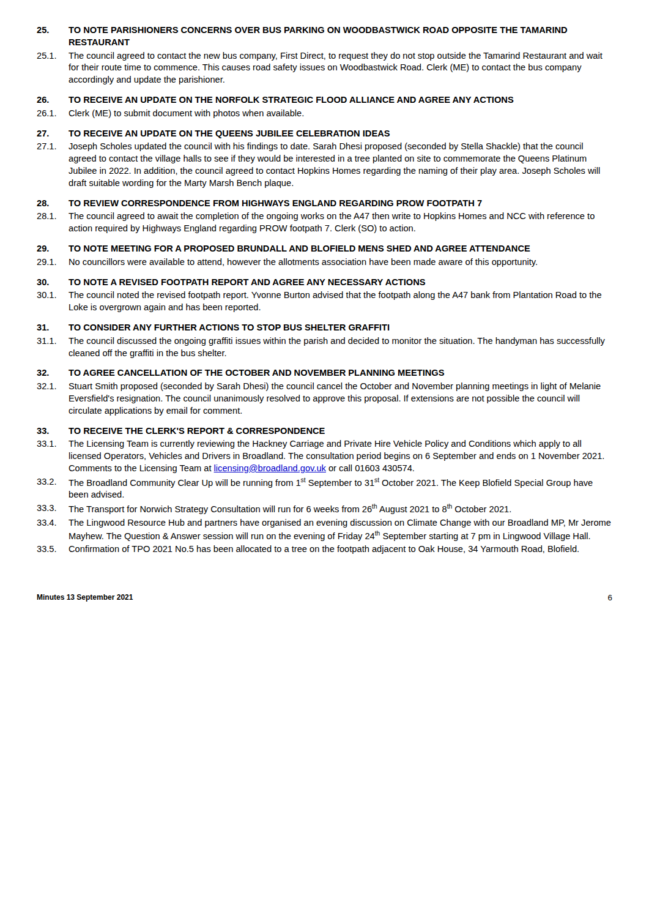25.
To note parishioners concerns over bus parking on Woodbastwick Road opposite the Tamarind Restaurant
25.1.
The council agreed to contact the new bus company, First Direct, to request they do not stop outside the Tamarind Restaurant and wait for their route time to commence. This causes road safety issues on Woodbastwick Road. Clerk (ME) to contact the bus company accordingly and update the parishioner.
26.
To receive an update on the Norfolk Strategic Flood Alliance and agree any actions
26.1.
Clerk (ME) to submit document with photos when available.
27.
To receive an update on the Queens Jubilee celebration ideas
27.1.
Joseph Scholes updated the council with his findings to date. Sarah Dhesi proposed (seconded by Stella Shackle) that the council agreed to contact the village halls to see if they would be interested in a tree planted on site to commemorate the Queens Platinum Jubilee in 2022. In addition, the council agreed to contact Hopkins Homes regarding the naming of their play area. Joseph Scholes will draft suitable wording for the Marty Marsh Bench plaque.
28.
To review correspondence from Highways England regarding PROW footpath 7
28.1.
The council agreed to await the completion of the ongoing works on the A47 then write to Hopkins Homes and NCC with reference to action required by Highways England regarding PROW footpath 7. Clerk (SO) to action.
29.
To note meeting for a proposed Brundall and Blofield Mens Shed and agree attendance
29.1.
No councillors were available to attend, however the allotments association have been made aware of this opportunity.
30.
To note a revised footpath report and agree any necessary actions
30.1.
The council noted the revised footpath report. Yvonne Burton advised that the footpath along the A47 bank from Plantation Road to the Loke is overgrown again and has been reported.
31.
To consider any further actions to stop bus shelter graffiti
31.1.
The council discussed the ongoing graffiti issues within the parish and decided to monitor the situation. The handyman has successfully cleaned off the graffiti in the bus shelter.
32.
To agree cancellation of the October and November planning meetings
32.1.
Stuart Smith proposed (seconded by Sarah Dhesi) the council cancel the October and November planning meetings in light of Melanie Eversfield's resignation. The council unanimously resolved to approve this proposal. If extensions are not possible the council will circulate applications by email for comment.
33.
To receive the Clerk's report & correspondence
33.1.
The Licensing Team is currently reviewing the Hackney Carriage and Private Hire Vehicle Policy and Conditions which apply to all licensed Operators, Vehicles and Drivers in Broadland. The consultation period begins on 6 September and ends on 1 November 2021. Comments to the Licensing Team at licensing@broadland.gov.uk or call 01603 430574.
33.2.
The Broadland Community Clear Up will be running from 1st September to 31st October 2021. The Keep Blofield Special Group have been advised.
33.3.
The Transport for Norwich Strategy Consultation will run for 6 weeks from 26th August 2021 to 8th October 2021.
33.4.
The Lingwood Resource Hub and partners have organised an evening discussion on Climate Change with our Broadland MP, Mr Jerome Mayhew. The Question & Answer session will run on the evening of Friday 24th September starting at 7 pm in Lingwood Village Hall.
33.5.
Confirmation of TPO 2021 No.5 has been allocated to a tree on the footpath adjacent to Oak House, 34 Yarmouth Road, Blofield.
Minutes 13 September 2021
6